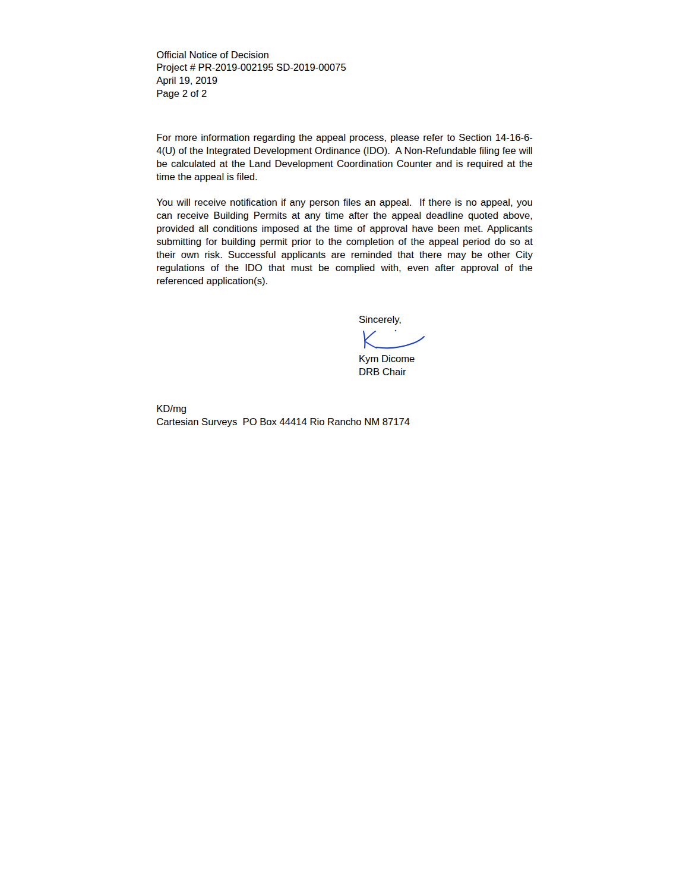Official Notice of Decision
Project # PR-2019-002195 SD-2019-00075
April 19, 2019
Page 2 of 2
For more information regarding the appeal process, please refer to Section 14-16-6-4(U) of the Integrated Development Ordinance (IDO). A Non-Refundable filing fee will be calculated at the Land Development Coordination Counter and is required at the time the appeal is filed.
You will receive notification if any person files an appeal. If there is no appeal, you can receive Building Permits at any time after the appeal deadline quoted above, provided all conditions imposed at the time of approval have been met. Applicants submitting for building permit prior to the completion of the appeal period do so at their own risk. Successful applicants are reminded that there may be other City regulations of the IDO that must be complied with, even after approval of the referenced application(s).
Sincerely,
Kym Dicome
DRB Chair
KD/mg
Cartesian Surveys PO Box 44414 Rio Rancho NM 87174